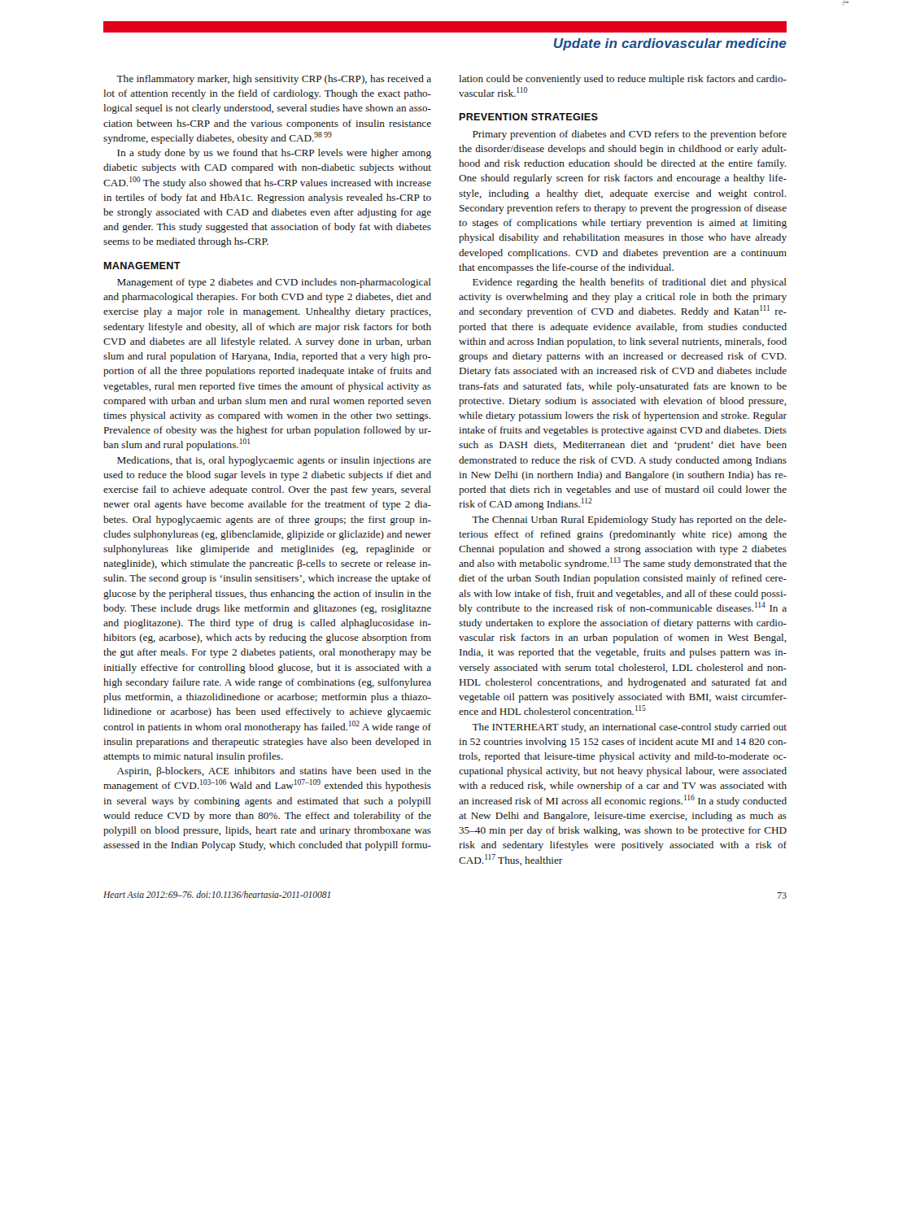Heart Asia: first published as 10.1136/heartasia-2011-010081 on 26 April 2012. Downloaded from http://heartasia.bmj.com/ on June 25, 2022 by guest. Protected by copyright.
Update in cardiovascular medicine
The inflammatory marker, high sensitivity CRP (hs-CRP), has received a lot of attention recently in the field of cardiology. Though the exact pathological sequel is not clearly understood, several studies have shown an association between hs-CRP and the various components of insulin resistance syndrome, especially diabetes, obesity and CAD.98 99
In a study done by us we found that hs-CRP levels were higher among diabetic subjects with CAD compared with non-diabetic subjects without CAD.100 The study also showed that hs-CRP values increased with increase in tertiles of body fat and HbA1c. Regression analysis revealed hs-CRP to be strongly associated with CAD and diabetes even after adjusting for age and gender. This study suggested that association of body fat with diabetes seems to be mediated through hs-CRP.
Management
Management of type 2 diabetes and CVD includes non-pharmacological and pharmacological therapies. For both CVD and type 2 diabetes, diet and exercise play a major role in management. Unhealthy dietary practices, sedentary lifestyle and obesity, all of which are major risk factors for both CVD and diabetes are all lifestyle related. A survey done in urban, urban slum and rural population of Haryana, India, reported that a very high proportion of all the three populations reported inadequate intake of fruits and vegetables, rural men reported five times the amount of physical activity as compared with urban and urban slum men and rural women reported seven times physical activity as compared with women in the other two settings. Prevalence of obesity was the highest for urban population followed by urban slum and rural populations.101
Medications, that is, oral hypoglycaemic agents or insulin injections are used to reduce the blood sugar levels in type 2 diabetic subjects if diet and exercise fail to achieve adequate control. Over the past few years, several newer oral agents have become available for the treatment of type 2 diabetes. Oral hypoglycaemic agents are of three groups; the first group includes sulphonylureas (eg, glibenclamide, glipizide or gliclazide) and newer sulphonylureas like glimiperide and metiglinides (eg, repaglinide or nateglinide), which stimulate the pancreatic β-cells to secrete or release insulin. The second group is ‘insulin sensitisers’, which increase the uptake of glucose by the peripheral tissues, thus enhancing the action of insulin in the body. These include drugs like metformin and glitazones (eg, rosiglitazne and pioglitazone). The third type of drug is called alphaglucosidase inhibitors (eg, acarbose), which acts by reducing the glucose absorption from the gut after meals. For type 2 diabetes patients, oral monotherapy may be initially effective for controlling blood glucose, but it is associated with a high secondary failure rate. A wide range of combinations (eg, sulfonylurea plus metformin, a thiazolidinedione or acarbose; metformin plus a thiazolidinedione or acarbose) has been used effectively to achieve glycaemic control in patients in whom oral monotherapy has failed.102 A wide range of insulin preparations and therapeutic strategies have also been developed in attempts to mimic natural insulin profiles.
Aspirin, β-blockers, ACE inhibitors and statins have been used in the management of CVD.103–106 Wald and Law107–109 extended this hypothesis in several ways by combining agents and estimated that such a polypill would reduce CVD by more than 80%. The effect and tolerability of the polypill on blood pressure, lipids, heart rate and urinary thromboxane was assessed in the Indian Polycap Study, which concluded that polypill formulation could be conveniently used to reduce multiple risk factors and cardiovascular risk.110
Prevention strategies
Primary prevention of diabetes and CVD refers to the prevention before the disorder/disease develops and should begin in childhood or early adulthood and risk reduction education should be directed at the entire family. One should regularly screen for risk factors and encourage a healthy lifestyle, including a healthy diet, adequate exercise and weight control. Secondary prevention refers to therapy to prevent the progression of disease to stages of complications while tertiary prevention is aimed at limiting physical disability and rehabilitation measures in those who have already developed complications. CVD and diabetes prevention are a continuum that encompasses the life-course of the individual.
Evidence regarding the health benefits of traditional diet and physical activity is overwhelming and they play a critical role in both the primary and secondary prevention of CVD and diabetes. Reddy and Katan111 reported that there is adequate evidence available, from studies conducted within and across Indian population, to link several nutrients, minerals, food groups and dietary patterns with an increased or decreased risk of CVD. Dietary fats associated with an increased risk of CVD and diabetes include trans-fats and saturated fats, while poly-unsaturated fats are known to be protective. Dietary sodium is associated with elevation of blood pressure, while dietary potassium lowers the risk of hypertension and stroke. Regular intake of fruits and vegetables is protective against CVD and diabetes. Diets such as DASH diets, Mediterranean diet and ‘prudent’ diet have been demonstrated to reduce the risk of CVD. A study conducted among Indians in New Delhi (in northern India) and Bangalore (in southern India) has reported that diets rich in vegetables and use of mustard oil could lower the risk of CAD among Indians.112
The Chennai Urban Rural Epidemiology Study has reported on the deleterious effect of refined grains (predominantly white rice) among the Chennai population and showed a strong association with type 2 diabetes and also with metabolic syndrome.113 The same study demonstrated that the diet of the urban South Indian population consisted mainly of refined cereals with low intake of fish, fruit and vegetables, and all of these could possibly contribute to the increased risk of non-communicable diseases.114 In a study undertaken to explore the association of dietary patterns with cardiovascular risk factors in an urban population of women in West Bengal, India, it was reported that the vegetable, fruits and pulses pattern was inversely associated with serum total cholesterol, LDL cholesterol and non-HDL cholesterol concentrations, and hydrogenated and saturated fat and vegetable oil pattern was positively associated with BMI, waist circumference and HDL cholesterol concentration.115
The INTERHEART study, an international case-control study carried out in 52 countries involving 15 152 cases of incident acute MI and 14 820 controls, reported that leisure-time physical activity and mild-to-moderate occupational physical activity, but not heavy physical labour, were associated with a reduced risk, while ownership of a car and TV was associated with an increased risk of MI across all economic regions.116 In a study conducted at New Delhi and Bangalore, leisure-time exercise, including as much as 35–40 min per day of brisk walking, was shown to be protective for CHD risk and sedentary lifestyles were positively associated with a risk of CAD.117 Thus, healthier
Heart Asia 2012:69–76. doi:10.1136/heartasia-2011-010081
73